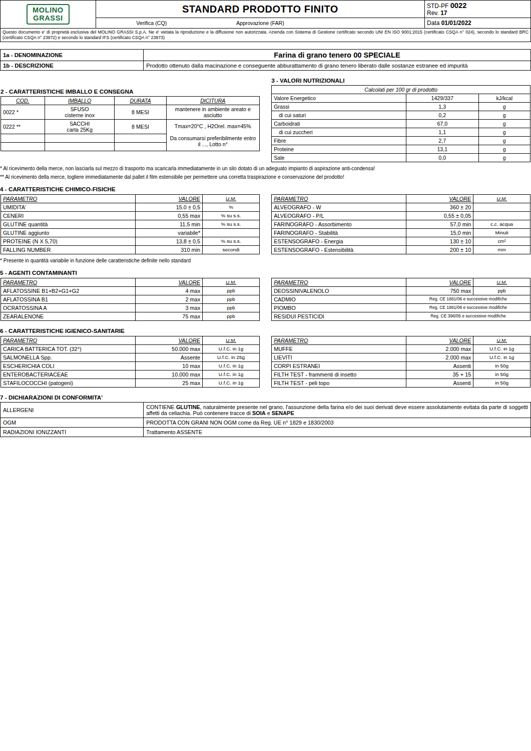| MOLINO GRASSI | STANDARD PRODOTTO FINITO | STD-PF 0022 Rev. 17 |
| / Verifica (CQ) / Approvazione (FAR) / / | Data 01/01/2022 |
| Questo documento e' di proprietà esclusiva del MOLINO GRASSI S.p.A. Ne e' vietata la riproduzione e la diffusione non autorizzata. Azienda con Sistema di Gestione certificato secondo UNI EN ISO 9001:2015 (certificato CSQA n° 024), secondo lo standard BRC (certificato CSQA n° 23972) e secondo lo standard IFS (certificato CSQA n° 23973) |
| 1a - DENOMINAZIONE | Farina di grano tenero 00 SPECIALE |
| 1b - DESCRIZIONE | Prodotto ottenuto dalla macinazione e conseguente abburattamento di grano tenero liberato dalle sostanze estranee ed impurità |
| 2 - CARATTERISTICHE IMBALLO E CONSEGNA / COD. / IMBALLO / DURATA / DICITURA / / --- / --- / --- / --- / / 0022 * / SFUSO cisterne inox / 8 MESI / mantenere in ambiente areato e asciutto / / 0222 ** / SACCHI carta 25Kg / 8 MESI / Tmax=20°C , H2Orel. max=45% Da consumarsi preferibilmente entro il ..., Lotto n° / | | 3 - VALORI NUTRIZIONALI / Calcolati per 100 gr di prodotto / / Valore Energetico / 1429/337 / kJ/kcal / / Grassi / 1,3 / g / / di cui saturi / 0,2 / g / / Carboidrati / 67,0 / g / / di cui zuccheri / 1,1 / g / / Fibre / 2,7 / g / / Proteine / 13,1 / g / / Sale / 0,0 / g / |
* Al ricevimento della merce, non lasciarla sul mezzo di trasporto ma scaricarla immediatamente in un silo dotato di un adeguato impianto di aspirazione anti-condensa!
** Al ricevimento della merce, togliere immediatamente dal pallet il film estensibile per permettere una corretta traspirazione e conservazione del prodotto!
4 - CARATTERISTICHE CHIMICO-FISICHE
| / PARAMETRO / VALORE / U.M. / / --- / --- / --- / / UMIDITA' / 15.0 ± 0,5 / % / / CENERI / 0,55 max / % su s.s. / / GLUTINE quantità / 11,5 min / % su s.s. / / GLUTINE aggiunto / variabile* / / / PROTEINE (N X 5,70) / 13,8 ± 0,5 / % su s.s. / / FALLING NUMBER / 310 min / secondi / | | / PARAMETRO / VALORE / U.M. / / --- / --- / --- / / ALVEOGRAFO - W / 360 ± 20 / / / ALVEOGRAFO - P/L / 0,55 ± 0,05 / / / FARINOGRAFO - Assorbimento / 57,0 min / c.c. acqua / / FARINOGRAFO - Stabilità / 15,0 min / Minuti / / ESTENSOGRAFO - Energia / 130 ± 10 / cm² / / ESTENSOGRAFO - Estensibilità / 200 ± 10 / mm / |
* Presente in quantità variabile in funzione delle caratteristiche definite nello standard
5 - AGENTI CONTAMINANTI
| / PARAMETRO / VALORE / U.M. / / --- / --- / --- / / AFLATOSSINE B1+B2+G1+G2 / 4 max / ppb / / AFLATOSSINA B1 / 2 max / ppb / / OCRATOSSINA A / 3 max / ppb / / ZEARALENONE / 75 max / ppb / | | / PARAMETRO / VALORE / U.M. / / --- / --- / --- / / DEOSSINIVALENOLO / 750 max / ppb / / CADMIO / Reg. CE 1881/06 e successive modifiche / / PIOMBO / Reg. CE 1881/06 e successive modifiche / / RESIDUI PESTICIDI / Reg. CE 396/05 e successive modifiche / |
6 - CARATTERISTICHE IGIENICO-SANITARIE
| / PARAMETRO / VALORE / U.M. / / --- / --- / --- / / CARICA BATTERICA TOT. (32°) / 50.000 max / U.f.C. in 1g / / SALMONELLA Spp. / Assente / U.f.C. in 25g / / ESCHERICHIA COLI / 10 max / U.f.C. in 1g / / ENTEROBACTERIACEAE / 10.000 max / U.f.C. in 1g / / STAFILOCOCCHI (patogeni) / 25 max / U.f.C. in 1g / | | / PARAMETRO / VALORE / U.M. / / --- / --- / --- / / MUFFE / 2.000 max / U.f.C. in 1g / / LIEVITI / 2.000 max / U.f.C. in 1g / / CORPI ESTRANEI / Assenti / in 50g / / FILTH TEST - frammenti di insetto / 35 + 15 / in 50g / / FILTH TEST - peli topo / Assenti / in 50g / |
7 - DICHIARAZIONI DI CONFORMITA'
| ALLERGENI | CONTIENE GLUTINE , naturalmente presente nel grano, l'assunzione della farina e/o dei suoi derivati deve essere assolutamente evitata da parte di soggetti affetti da celiachia. Può contenere tracce di SOIA e SENAPE |
| OGM | PRODOTTA CON GRANI NON OGM come da Reg. UE n° 1829 e 1830/2003 |
| RADIAZIONI IONIZZANTI | Trattamento ASSENTE |